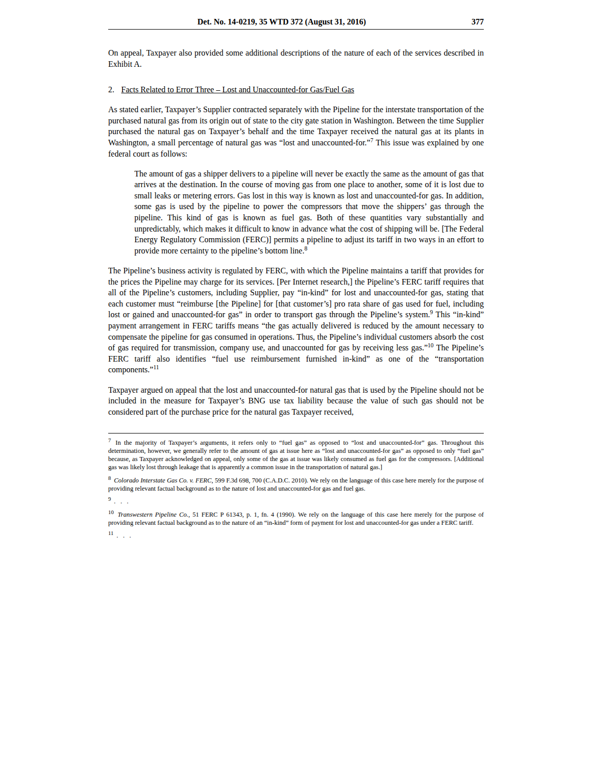Det. No. 14-0219, 35 WTD 372 (August 31, 2016) 377
On appeal, Taxpayer also provided some additional descriptions of the nature of each of the services described in Exhibit A.
2. Facts Related to Error Three – Lost and Unaccounted-for Gas/Fuel Gas
As stated earlier, Taxpayer’s Supplier contracted separately with the Pipeline for the interstate transportation of the purchased natural gas from its origin out of state to the city gate station in Washington. Between the time Supplier purchased the natural gas on Taxpayer’s behalf and the time Taxpayer received the natural gas at its plants in Washington, a small percentage of natural gas was “lost and unaccounted-for.”7 This issue was explained by one federal court as follows:
The amount of gas a shipper delivers to a pipeline will never be exactly the same as the amount of gas that arrives at the destination. In the course of moving gas from one place to another, some of it is lost due to small leaks or metering errors. Gas lost in this way is known as lost and unaccounted-for gas. In addition, some gas is used by the pipeline to power the compressors that move the shippers’ gas through the pipeline. This kind of gas is known as fuel gas. Both of these quantities vary substantially and unpredictably, which makes it difficult to know in advance what the cost of shipping will be. [The Federal Energy Regulatory Commission (FERC)] permits a pipeline to adjust its tariff in two ways in an effort to provide more certainty to the pipeline’s bottom line.8
The Pipeline’s business activity is regulated by FERC, with which the Pipeline maintains a tariff that provides for the prices the Pipeline may charge for its services. [Per Internet research,] the Pipeline’s FERC tariff requires that all of the Pipeline’s customers, including Supplier, pay “in-kind” for lost and unaccounted-for gas, stating that each customer must “reimburse [the Pipeline] for [that customer’s] pro rata share of gas used for fuel, including lost or gained and unaccounted-for gas” in order to transport gas through the Pipeline’s system.9 This “in-kind” payment arrangement in FERC tariffs means “the gas actually delivered is reduced by the amount necessary to compensate the pipeline for gas consumed in operations. Thus, the Pipeline’s individual customers absorb the cost of gas required for transmission, company use, and unaccounted for gas by receiving less gas.”10 The Pipeline’s FERC tariff also identifies “fuel use reimbursement furnished in-kind” as one of the “transportation components.”11
Taxpayer argued on appeal that the lost and unaccounted-for natural gas that is used by the Pipeline should not be included in the measure for Taxpayer’s BNG use tax liability because the value of such gas should not be considered part of the purchase price for the natural gas Taxpayer received,
7 In the majority of Taxpayer’s arguments, it refers only to “fuel gas” as opposed to “lost and unaccounted-for” gas. Throughout this determination, however, we generally refer to the amount of gas at issue here as “lost and unaccounted-for gas” as opposed to only “fuel gas” because, as Taxpayer acknowledged on appeal, only some of the gas at issue was likely consumed as fuel gas for the compressors. [Additional gas was likely lost through leakage that is apparently a common issue in the transportation of natural gas.]
8 Colorado Interstate Gas Co. v. FERC, 599 F.3d 698, 700 (C.A.D.C. 2010). We rely on the language of this case here merely for the purpose of providing relevant factual background as to the nature of lost and unaccounted-for gas and fuel gas.
9 . . .
10 Transwestern Pipeline Co., 51 FERC P 61343, p. 1, fn. 4 (1990). We rely on the language of this case here merely for the purpose of providing relevant factual background as to the nature of an “in-kind” form of payment for lost and unaccounted-for gas under a FERC tariff.
11 . . .